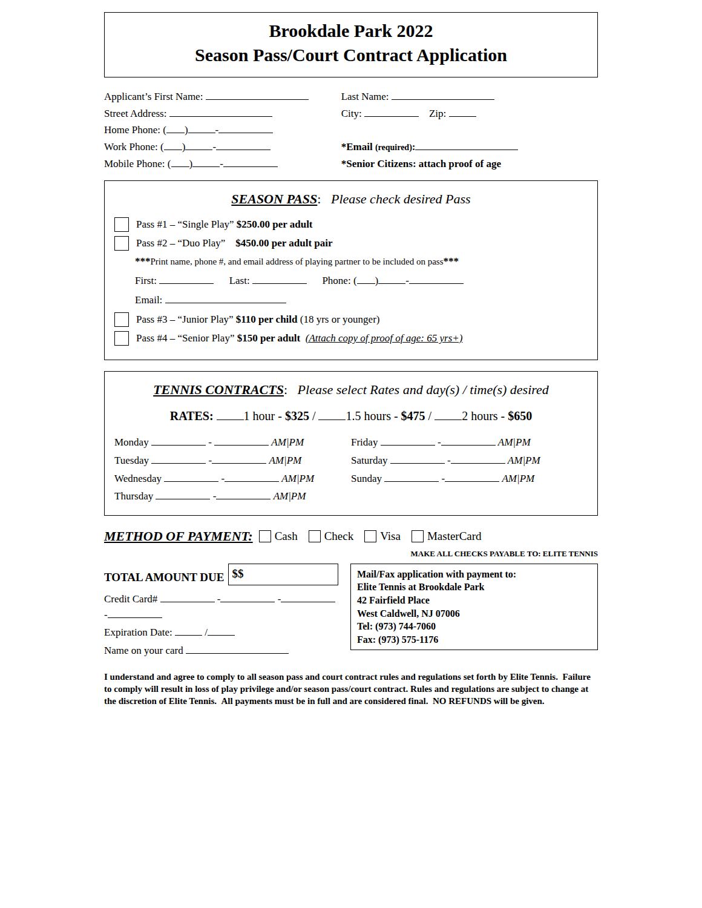Brookdale Park 2022
Season Pass/Court Contract Application
| Applicant’s First Name: | Last Name: |
| Street Address: | City: Zip: |
| Home Phone: ( ) - | |
| Work Phone: ( ) - | *Email (required) : |
| Mobile Phone: ( ) - | *Senior Citizens: attach proof of age |
SEASON PASS: Please check desired Pass
Pass #1 – “Single Play” $250.00 per adult
Pass #2 – “Duo Play” $450.00 per adult pair
***Print name, phone #, and email address of playing partner to be included on pass***
First: Last: Phone: ( ) -
Email:
Pass #3 – “Junior Play” $110 per child (18 yrs or younger)
Pass #4 – “Senior Play” $150 per adult (Attach copy of proof of age: 65 yrs+)
TENNIS CONTRACTS: Please select Rates and day(s) / time(s) desired
RATES: 1 hour - $325 / 1.5 hours - $475 / 2 hours - $650
| Monday - AM/PM | Friday - AM/PM |
| Tuesday - AM/PM | Saturday - AM/PM |
| Wednesday - AM/PM | Sunday - AM/PM |
| Thursday - AM/PM | |
METHOD OF PAYMENT: Cash Check Visa MasterCard
MAKE ALL CHECKS PAYABLE TO: ELITE TENNIS
TOTAL AMOUNT DUE $$
Credit Card# - - -
Expiration Date: /
Name on your card
Mail/Fax application with payment to:
Elite Tennis at Brookdale Park
42 Fairfield Place
West Caldwell, NJ 07006
Tel: (973) 744-7060
Fax: (973) 575-1176
I understand and agree to comply to all season pass and court contract rules and regulations set forth by Elite Tennis. Failure to comply will result in loss of play privilege and/or season pass/court contract. Rules and regulations are subject to change at the discretion of Elite Tennis. All payments must be in full and are considered final. NO REFUNDS will be given.